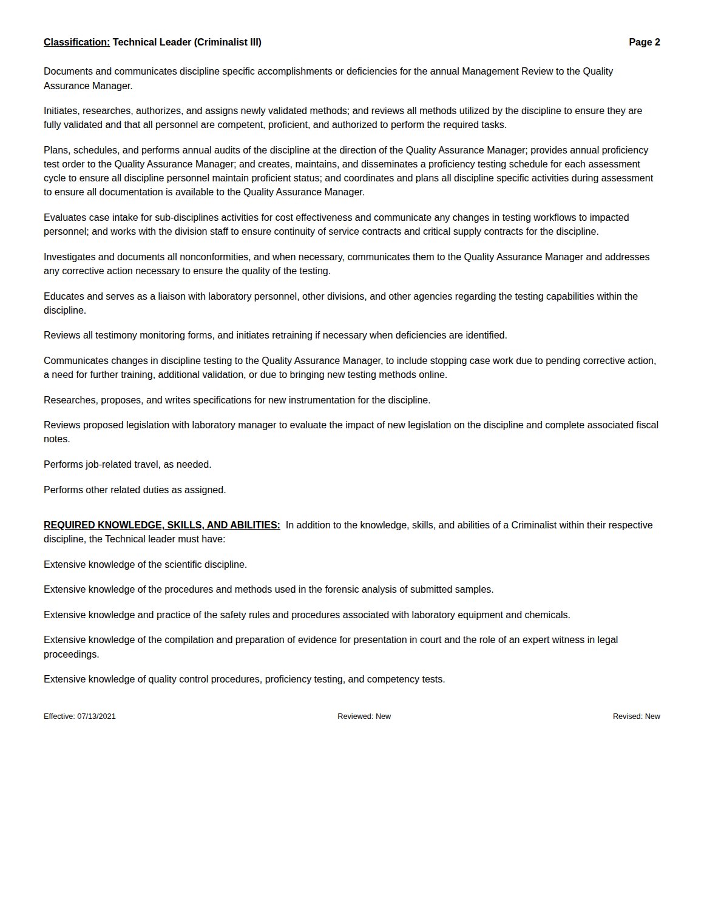Classification: Technical Leader (Criminalist III)
Page 2
Documents and communicates discipline specific accomplishments or deficiencies for the annual Management Review to the Quality Assurance Manager.
Initiates, researches, authorizes, and assigns newly validated methods; and reviews all methods utilized by the discipline to ensure they are fully validated and that all personnel are competent, proficient, and authorized to perform the required tasks.
Plans, schedules, and performs annual audits of the discipline at the direction of the Quality Assurance Manager; provides annual proficiency test order to the Quality Assurance Manager; and creates, maintains, and disseminates a proficiency testing schedule for each assessment cycle to ensure all discipline personnel maintain proficient status; and coordinates and plans all discipline specific activities during assessment to ensure all documentation is available to the Quality Assurance Manager.
Evaluates case intake for sub-disciplines activities for cost effectiveness and communicate any changes in testing workflows to impacted personnel; and works with the division staff to ensure continuity of service contracts and critical supply contracts for the discipline.
Investigates and documents all nonconformities, and when necessary, communicates them to the Quality Assurance Manager and addresses any corrective action necessary to ensure the quality of the testing.
Educates and serves as a liaison with laboratory personnel, other divisions, and other agencies regarding the testing capabilities within the discipline.
Reviews all testimony monitoring forms, and initiates retraining if necessary when deficiencies are identified.
Communicates changes in discipline testing to the Quality Assurance Manager, to include stopping case work due to pending corrective action, a need for further training, additional validation, or due to bringing new testing methods online.
Researches, proposes, and writes specifications for new instrumentation for the discipline.
Reviews proposed legislation with laboratory manager to evaluate the impact of new legislation on the discipline and complete associated fiscal notes.
Performs job-related travel, as needed.
Performs other related duties as assigned.
REQUIRED KNOWLEDGE, SKILLS, AND ABILITIES: In addition to the knowledge, skills, and abilities of a Criminalist within their respective discipline, the Technical leader must have:
Extensive knowledge of the scientific discipline.
Extensive knowledge of the procedures and methods used in the forensic analysis of submitted samples.
Extensive knowledge and practice of the safety rules and procedures associated with laboratory equipment and chemicals.
Extensive knowledge of the compilation and preparation of evidence for presentation in court and the role of an expert witness in legal proceedings.
Extensive knowledge of quality control procedures, proficiency testing, and competency tests.
Effective: 07/13/2021 Reviewed: New Revised: New